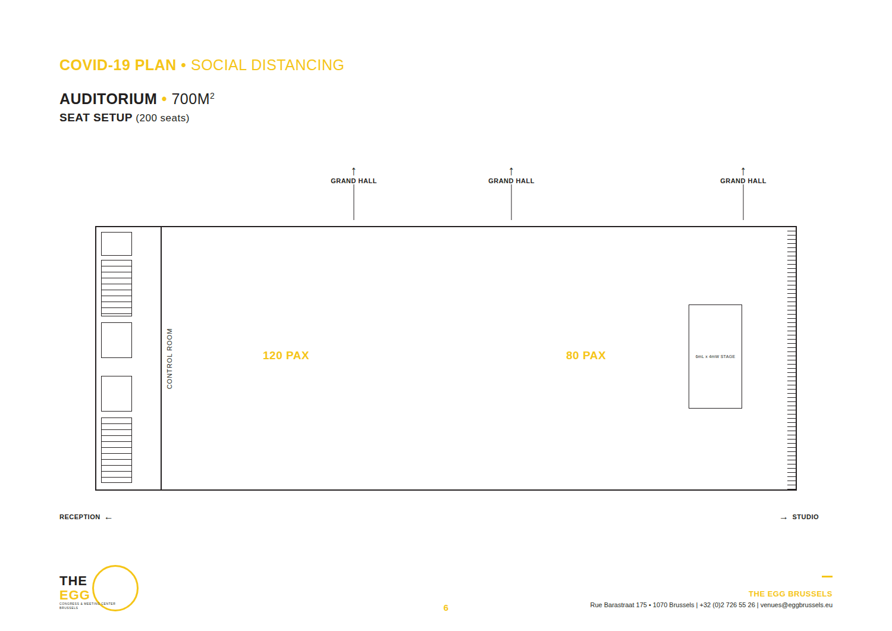COVID-19 PLAN • SOCIAL DISTANCING
AUDITORIUM • 700M2
SEAT SETUP (200 seats)
↑GRAND HALL
↑GRAND HALL
↑GRAND HALL
CONTROL ROOM
120 PAX
80 PAX
6mL x 4mW STAGE
RECEPTION←
→STUDIO
THE
EGG
CONGRESS & MEETING CENTER
BRUSSELS
6
THE EGG BRUSSELS
Rue Barastraat 175 • 1070 Brussels | +32 (0)2 726 55 26 | venues@eggbrussels.eu